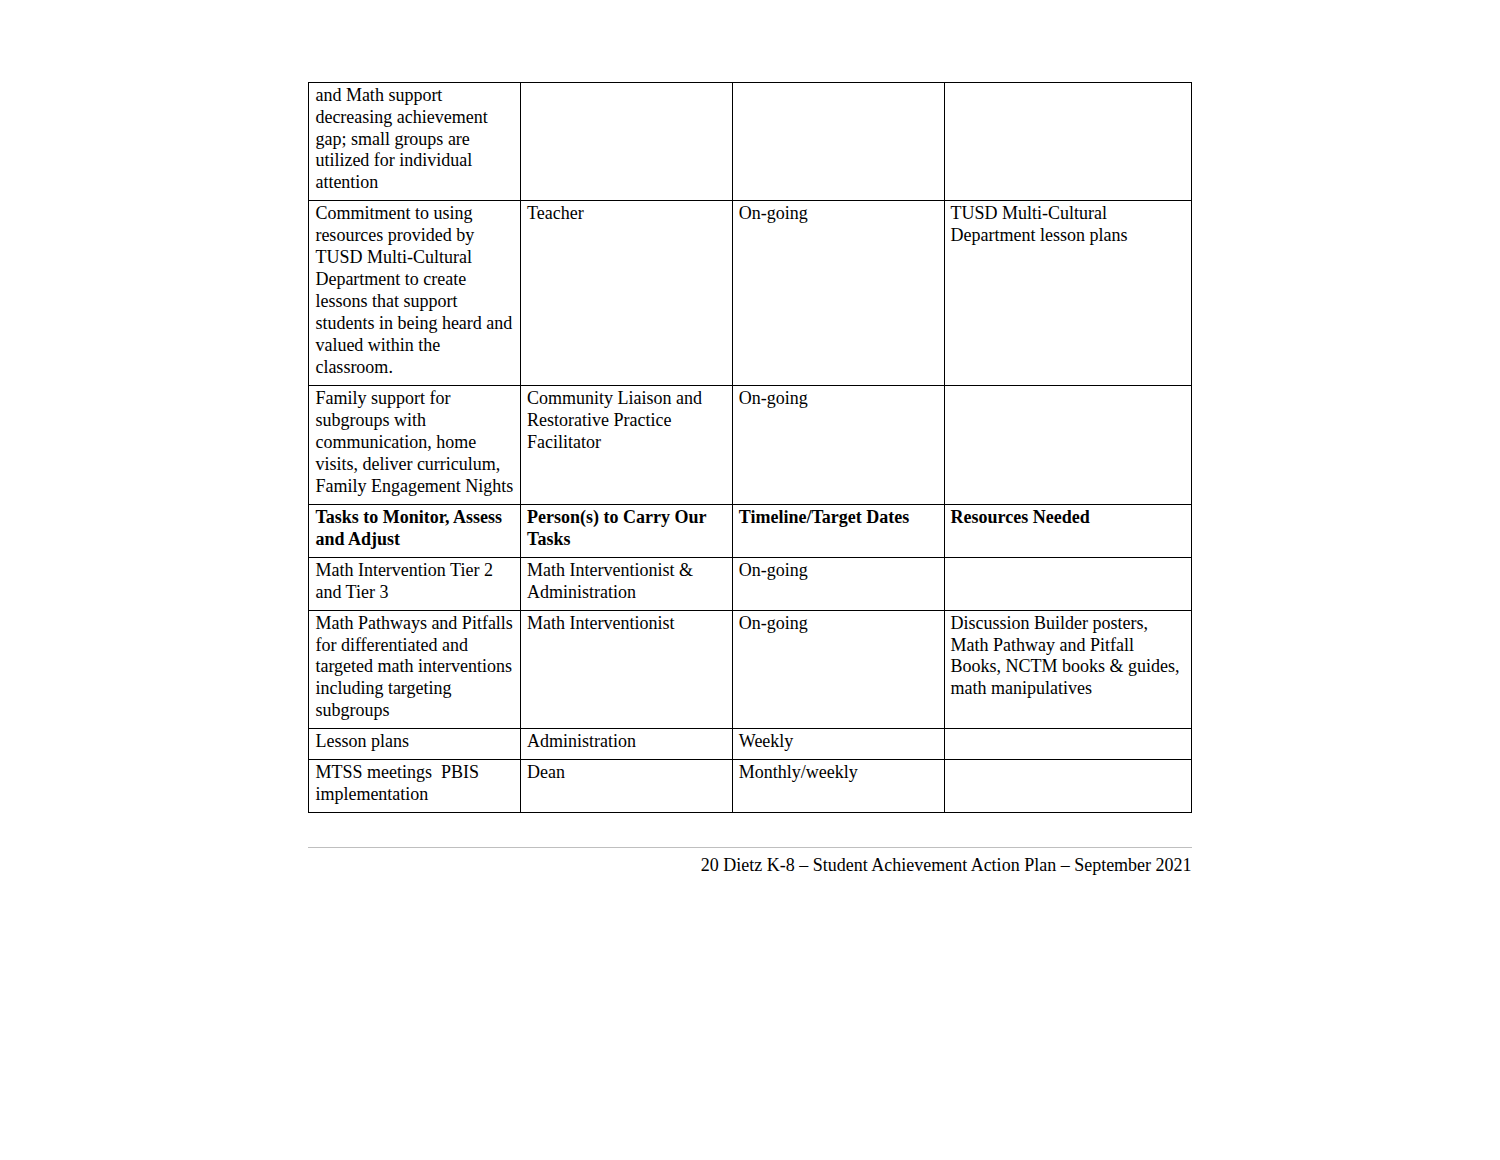| and Math support decreasing achievement gap; small groups are utilized for individual attention | | | |
| Commitment to using resources provided by TUSD Multi-Cultural Department to create lessons that support students in being heard and valued within the classroom. | Teacher | On-going | TUSD Multi-Cultural Department lesson plans |
| Family support for subgroups with communication, home visits, deliver curriculum, Family Engagement Nights | Community Liaison and Restorative Practice Facilitator | On-going | |
| Tasks to Monitor, Assess and Adjust | Person(s) to Carry Our Tasks | Timeline/Target Dates | Resources Needed |
| Math Intervention Tier 2 and Tier 3 | Math Interventionist & Administration | On-going | |
| Math Pathways and Pitfalls for differentiated and targeted math interventions including targeting subgroups | Math Interventionist | On-going | Discussion Builder posters, Math Pathway and Pitfall Books, NCTM books & guides, math manipulatives |
| Lesson plans | Administration | Weekly | |
| MTSS meetings PBIS implementation | Dean | Monthly/weekly | |
20 Dietz K-8 – Student Achievement Action Plan – September 2021